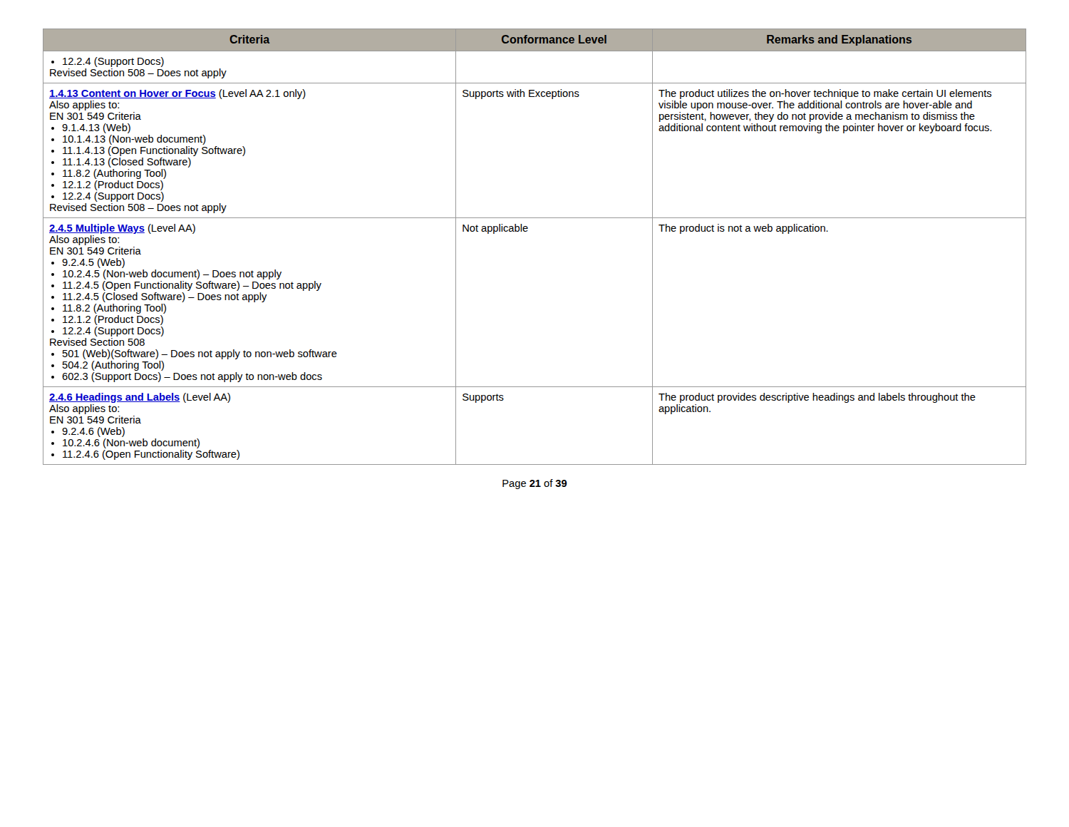| Criteria | Conformance Level | Remarks and Explanations |
| --- | --- | --- |
| 12.2.4 (Support Docs) Revised Section 508 – Does not apply | | |
| 1.4.13 Content on Hover or Focus (Level AA 2.1 only) Also applies to: EN 301 549 Criteria 9.1.4.13 (Web) 10.1.4.13 (Non-web document) 11.1.4.13 (Open Functionality Software) 11.1.4.13 (Closed Software) 11.8.2 (Authoring Tool) 12.1.2 (Product Docs) 12.2.4 (Support Docs) Revised Section 508 – Does not apply | Supports with Exceptions | The product utilizes the on-hover technique to make certain UI elements visible upon mouse-over. The additional controls are hover-able and persistent, however, they do not provide a mechanism to dismiss the additional content without removing the pointer hover or keyboard focus. |
| 2.4.5 Multiple Ways (Level AA) Also applies to: EN 301 549 Criteria 9.2.4.5 (Web) 10.2.4.5 (Non-web document) – Does not apply 11.2.4.5 (Open Functionality Software) – Does not apply 11.2.4.5 (Closed Software) – Does not apply 11.8.2 (Authoring Tool) 12.1.2 (Product Docs) 12.2.4 (Support Docs) Revised Section 508 501 (Web)(Software) – Does not apply to non-web software 504.2 (Authoring Tool) 602.3 (Support Docs) – Does not apply to non-web docs | Not applicable | The product is not a web application. |
| 2.4.6 Headings and Labels (Level AA) Also applies to: EN 301 549 Criteria 9.2.4.6 (Web) 10.2.4.6 (Non-web document) 11.2.4.6 (Open Functionality Software) | Supports | The product provides descriptive headings and labels throughout the application. |
Page 21 of 39